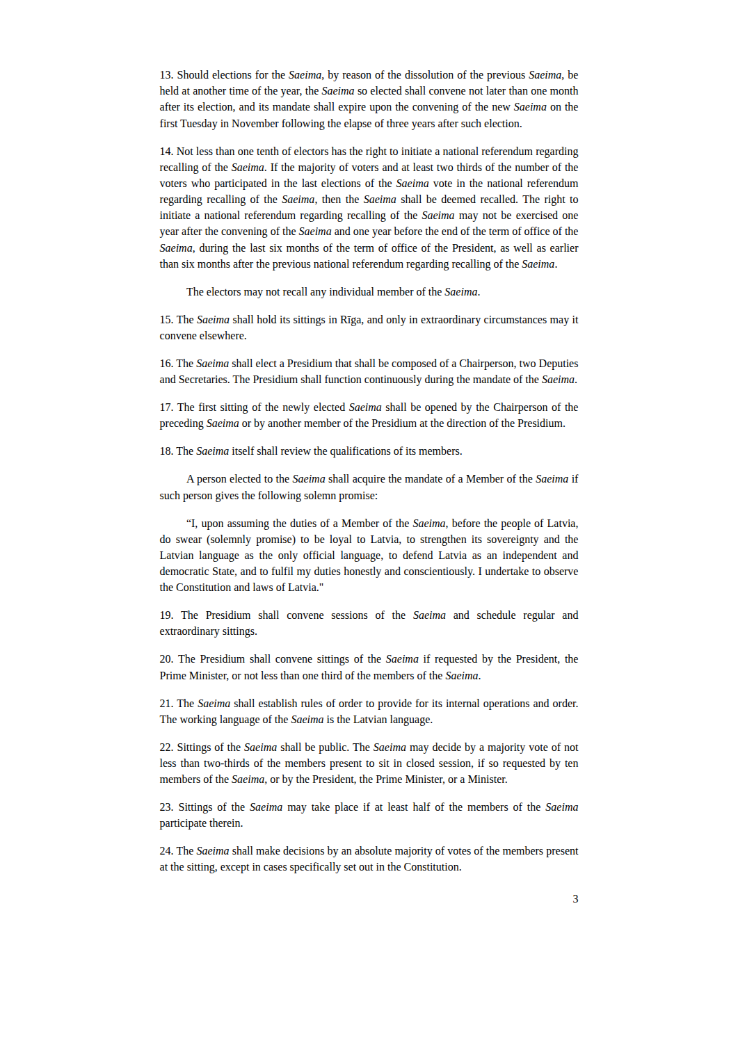13. Should elections for the Saeima, by reason of the dissolution of the previous Saeima, be held at another time of the year, the Saeima so elected shall convene not later than one month after its election, and its mandate shall expire upon the convening of the new Saeima on the first Tuesday in November following the elapse of three years after such election.
14. Not less than one tenth of electors has the right to initiate a national referendum regarding recalling of the Saeima. If the majority of voters and at least two thirds of the number of the voters who participated in the last elections of the Saeima vote in the national referendum regarding recalling of the Saeima, then the Saeima shall be deemed recalled. The right to initiate a national referendum regarding recalling of the Saeima may not be exercised one year after the convening of the Saeima and one year before the end of the term of office of the Saeima, during the last six months of the term of office of the President, as well as earlier than six months after the previous national referendum regarding recalling of the Saeima.
The electors may not recall any individual member of the Saeima.
15. The Saeima shall hold its sittings in Rīga, and only in extraordinary circumstances may it convene elsewhere.
16. The Saeima shall elect a Presidium that shall be composed of a Chairperson, two Deputies and Secretaries. The Presidium shall function continuously during the mandate of the Saeima.
17. The first sitting of the newly elected Saeima shall be opened by the Chairperson of the preceding Saeima or by another member of the Presidium at the direction of the Presidium.
18. The Saeima itself shall review the qualifications of its members.
A person elected to the Saeima shall acquire the mandate of a Member of the Saeima if such person gives the following solemn promise:
“I, upon assuming the duties of a Member of the Saeima, before the people of Latvia, do swear (solemnly promise) to be loyal to Latvia, to strengthen its sovereignty and the Latvian language as the only official language, to defend Latvia as an independent and democratic State, and to fulfil my duties honestly and conscientiously. I undertake to observe the Constitution and laws of Latvia."
19. The Presidium shall convene sessions of the Saeima and schedule regular and extraordinary sittings.
20. The Presidium shall convene sittings of the Saeima if requested by the President, the Prime Minister, or not less than one third of the members of the Saeima.
21. The Saeima shall establish rules of order to provide for its internal operations and order. The working language of the Saeima is the Latvian language.
22. Sittings of the Saeima shall be public. The Saeima may decide by a majority vote of not less than two-thirds of the members present to sit in closed session, if so requested by ten members of the Saeima, or by the President, the Prime Minister, or a Minister.
23. Sittings of the Saeima may take place if at least half of the members of the Saeima participate therein.
24. The Saeima shall make decisions by an absolute majority of votes of the members present at the sitting, except in cases specifically set out in the Constitution.
3